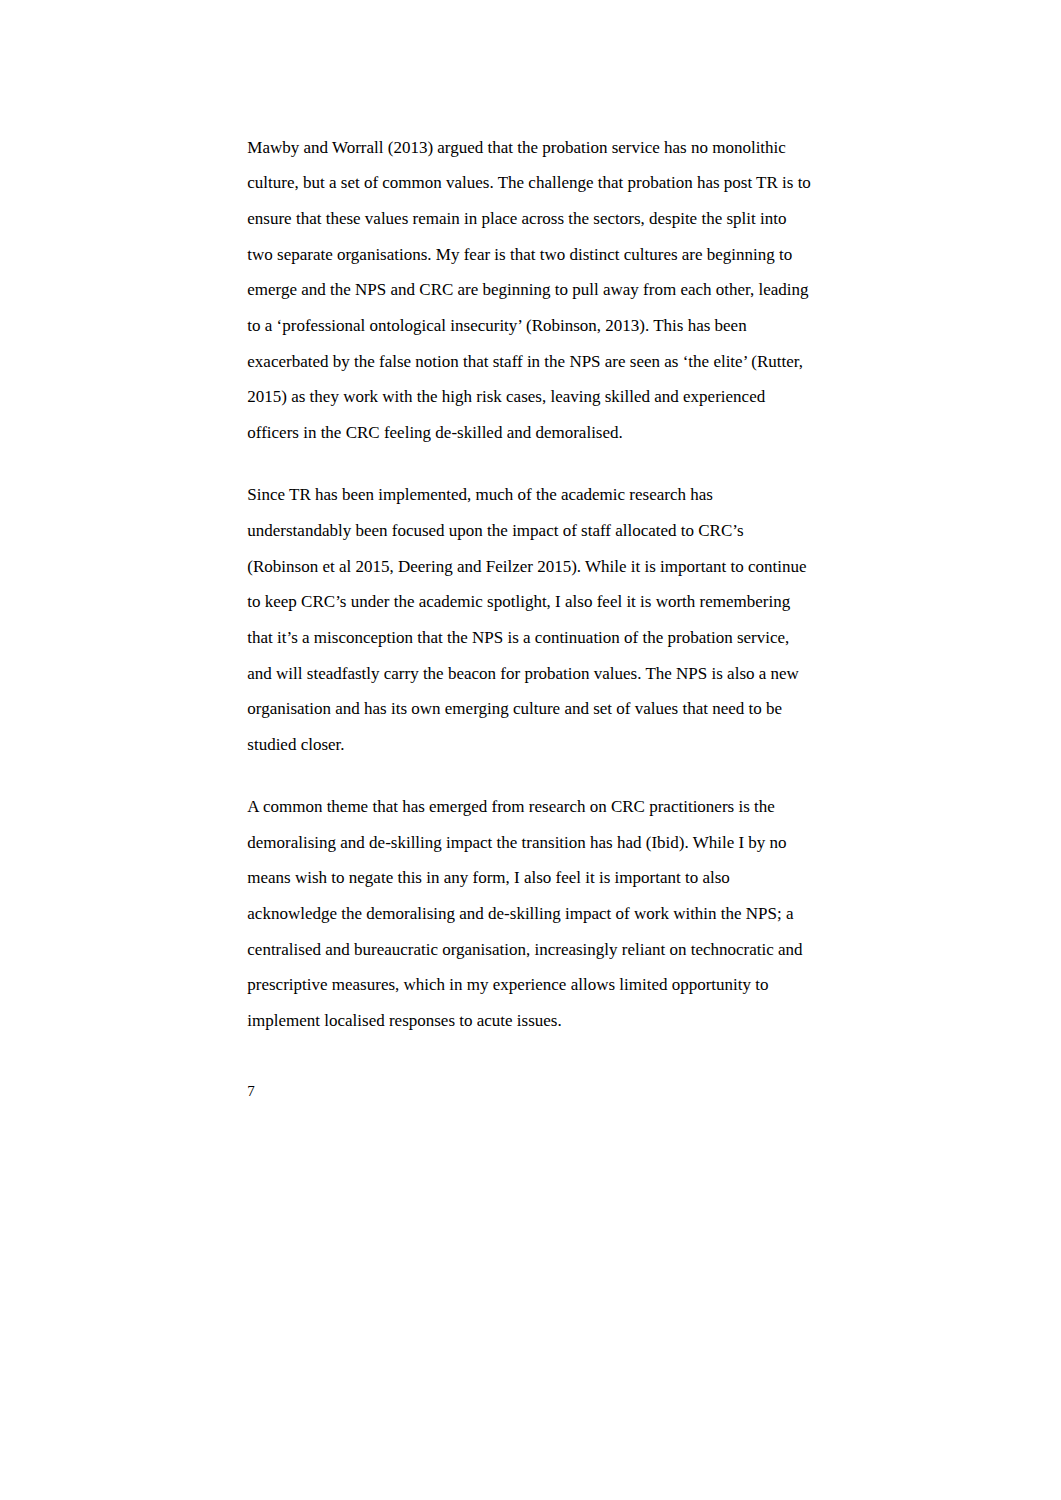Mawby and Worrall (2013) argued that the probation service has no monolithic culture, but a set of common values. The challenge that probation has post TR is to ensure that these values remain in place across the sectors, despite the split into two separate organisations. My fear is that two distinct cultures are beginning to emerge and the NPS and CRC are beginning to pull away from each other, leading to a ‘professional ontological insecurity’ (Robinson, 2013). This has been exacerbated by the false notion that staff in the NPS are seen as ‘the elite’ (Rutter, 2015) as they work with the high risk cases, leaving skilled and experienced officers in the CRC feeling de-skilled and demoralised.
Since TR has been implemented, much of the academic research has understandably been focused upon the impact of staff allocated to CRC’s (Robinson et al 2015, Deering and Feilzer 2015). While it is important to continue to keep CRC’s under the academic spotlight, I also feel it is worth remembering that it’s a misconception that the NPS is a continuation of the probation service, and will steadfastly carry the beacon for probation values. The NPS is also a new organisation and has its own emerging culture and set of values that need to be studied closer.
A common theme that has emerged from research on CRC practitioners is the demoralising and de-skilling impact the transition has had (Ibid). While I by no means wish to negate this in any form, I also feel it is important to also acknowledge the demoralising and de-skilling impact of work within the NPS; a centralised and bureaucratic organisation, increasingly reliant on technocratic and prescriptive measures, which in my experience allows limited opportunity to implement localised responses to acute issues.
7